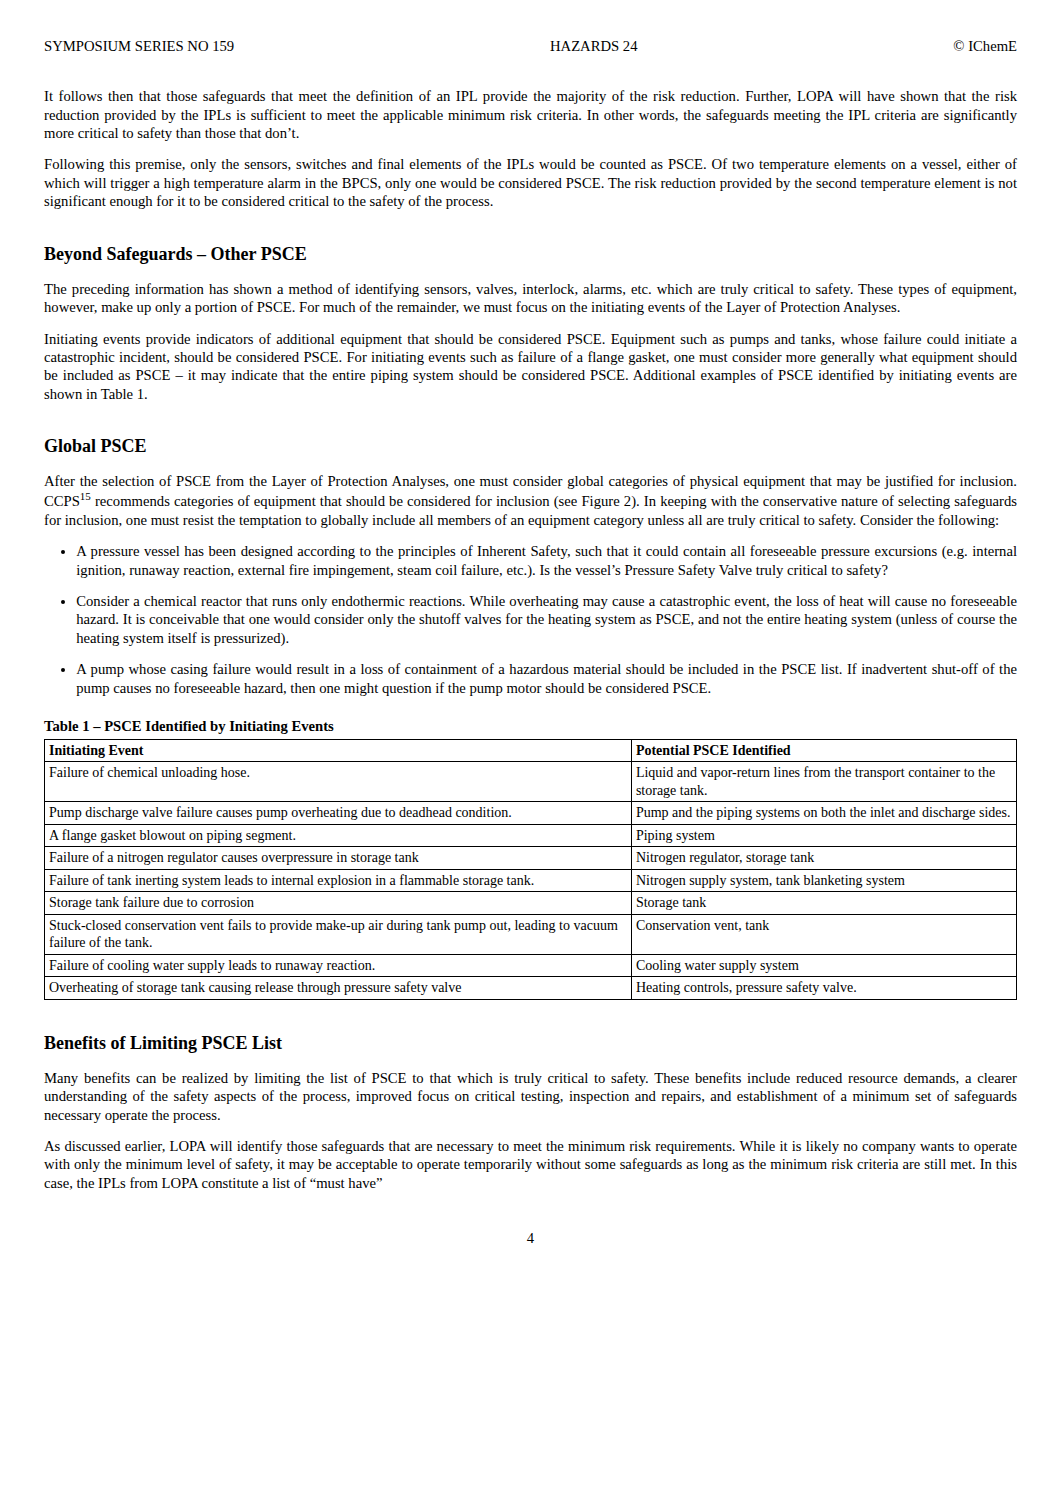SYMPOSIUM SERIES NO 159
HAZARDS 24
© IChemE
It follows then that those safeguards that meet the definition of an IPL provide the majority of the risk reduction. Further, LOPA will have shown that the risk reduction provided by the IPLs is sufficient to meet the applicable minimum risk criteria. In other words, the safeguards meeting the IPL criteria are significantly more critical to safety than those that don’t.
Following this premise, only the sensors, switches and final elements of the IPLs would be counted as PSCE. Of two temperature elements on a vessel, either of which will trigger a high temperature alarm in the BPCS, only one would be considered PSCE. The risk reduction provided by the second temperature element is not significant enough for it to be considered critical to the safety of the process.
Beyond Safeguards – Other PSCE
The preceding information has shown a method of identifying sensors, valves, interlock, alarms, etc. which are truly critical to safety. These types of equipment, however, make up only a portion of PSCE. For much of the remainder, we must focus on the initiating events of the Layer of Protection Analyses.
Initiating events provide indicators of additional equipment that should be considered PSCE. Equipment such as pumps and tanks, whose failure could initiate a catastrophic incident, should be considered PSCE. For initiating events such as failure of a flange gasket, one must consider more generally what equipment should be included as PSCE – it may indicate that the entire piping system should be considered PSCE. Additional examples of PSCE identified by initiating events are shown in Table 1.
Global PSCE
After the selection of PSCE from the Layer of Protection Analyses, one must consider global categories of physical equipment that may be justified for inclusion. CCPS15 recommends categories of equipment that should be considered for inclusion (see Figure 2). In keeping with the conservative nature of selecting safeguards for inclusion, one must resist the temptation to globally include all members of an equipment category unless all are truly critical to safety. Consider the following:
A pressure vessel has been designed according to the principles of Inherent Safety, such that it could contain all foreseeable pressure excursions (e.g. internal ignition, runaway reaction, external fire impingement, steam coil failure, etc.). Is the vessel’s Pressure Safety Valve truly critical to safety?
Consider a chemical reactor that runs only endothermic reactions. While overheating may cause a catastrophic event, the loss of heat will cause no foreseeable hazard. It is conceivable that one would consider only the shutoff valves for the heating system as PSCE, and not the entire heating system (unless of course the heating system itself is pressurized).
A pump whose casing failure would result in a loss of containment of a hazardous material should be included in the PSCE list. If inadvertent shut-off of the pump causes no foreseeable hazard, then one might question if the pump motor should be considered PSCE.
Table 1 – PSCE Identified by Initiating Events
| Initiating Event | Potential PSCE Identified |
| --- | --- |
| Failure of chemical unloading hose. | Liquid and vapor-return lines from the transport container to the storage tank. |
| Pump discharge valve failure causes pump overheating due to deadhead condition. | Pump and the piping systems on both the inlet and discharge sides. |
| A flange gasket blowout on piping segment. | Piping system |
| Failure of a nitrogen regulator causes overpressure in storage tank | Nitrogen regulator, storage tank |
| Failure of tank inerting system leads to internal explosion in a flammable storage tank. | Nitrogen supply system, tank blanketing system |
| Storage tank failure due to corrosion | Storage tank |
| Stuck-closed conservation vent fails to provide make-up air during tank pump out, leading to vacuum failure of the tank. | Conservation vent, tank |
| Failure of cooling water supply leads to runaway reaction. | Cooling water supply system |
| Overheating of storage tank causing release through pressure safety valve | Heating controls, pressure safety valve. |
Benefits of Limiting PSCE List
Many benefits can be realized by limiting the list of PSCE to that which is truly critical to safety. These benefits include reduced resource demands, a clearer understanding of the safety aspects of the process, improved focus on critical testing, inspection and repairs, and establishment of a minimum set of safeguards necessary operate the process.
As discussed earlier, LOPA will identify those safeguards that are necessary to meet the minimum risk requirements. While it is likely no company wants to operate with only the minimum level of safety, it may be acceptable to operate temporarily without some safeguards as long as the minimum risk criteria are still met. In this case, the IPLs from LOPA constitute a list of “must have”
4